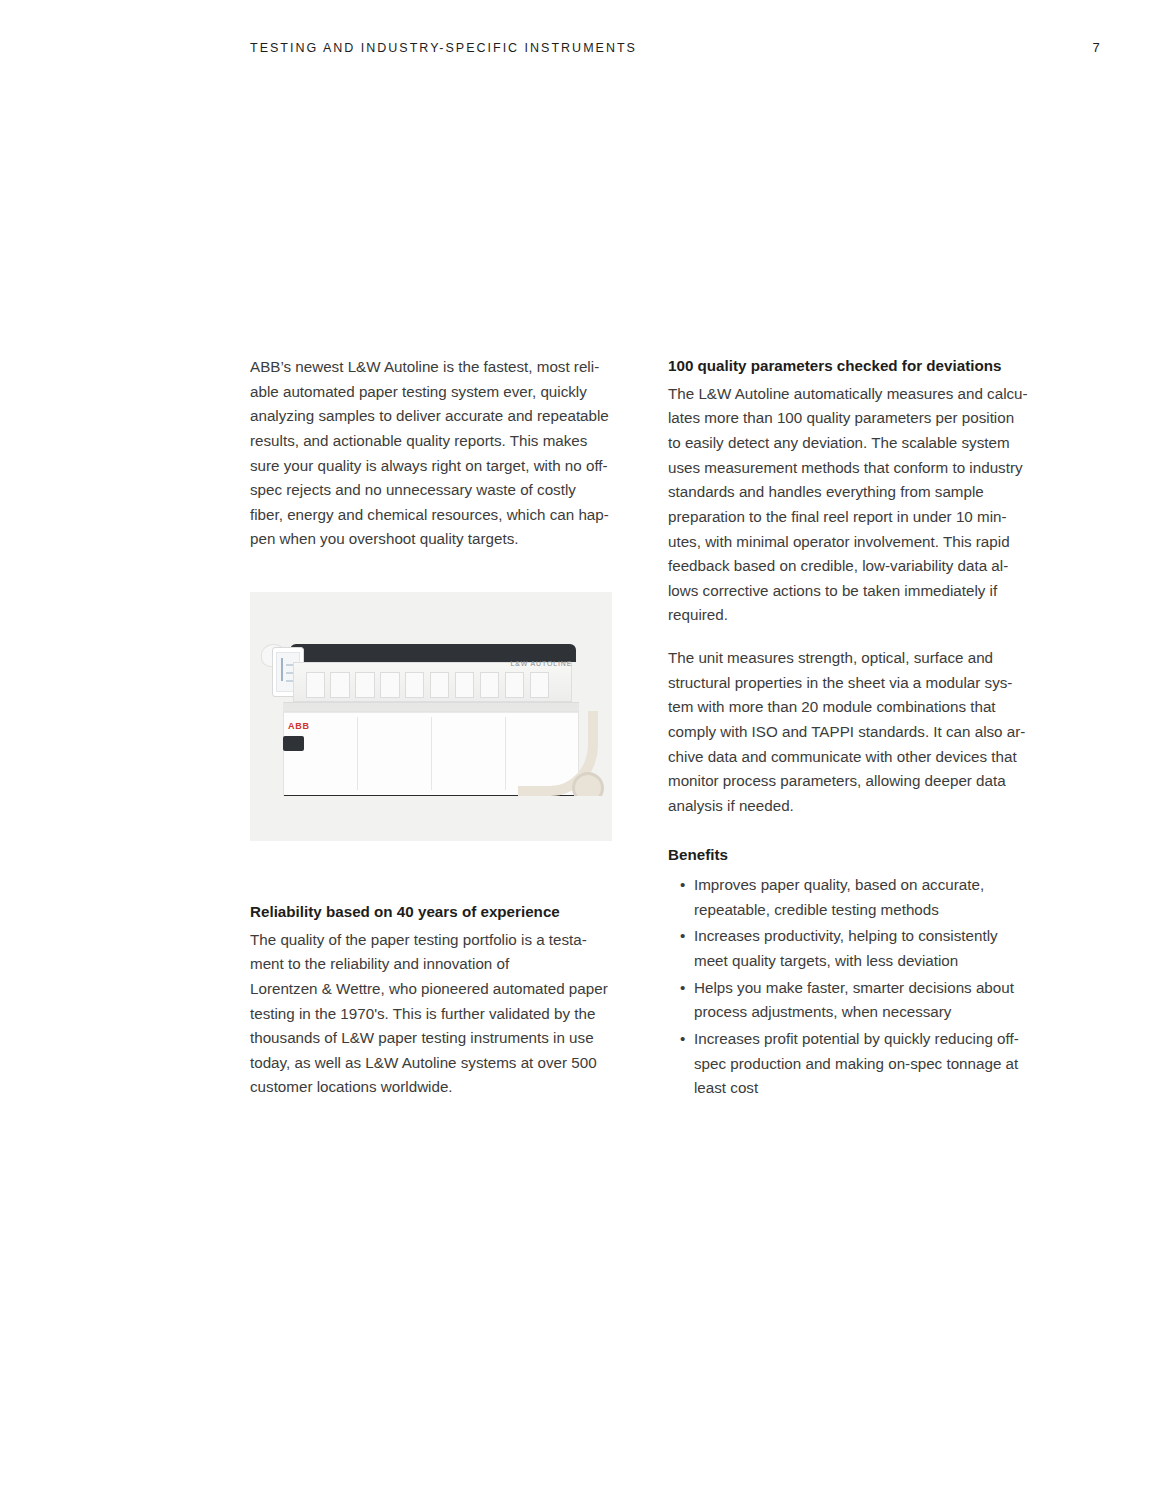Testing and Industry-Specific Instruments
7
ABB’s newest L&W Autoline is the fastest, most reliable automated paper testing system ever, quickly analyzing samples to deliver accurate and repeatable results, and actionable quality reports. This makes sure your quality is always right on target, with no off-spec rejects and no unnecessary waste of costly fiber, energy and chemical resources, which can happen when you overshoot quality targets.
L&W AUTOLINE
ABB
Reliability based on 40 years of experience
The quality of the paper testing portfolio is a testament to the reliability and innovation of Lorentzen & Wettre, who pioneered automated paper testing in the 1970's. This is further validated by the thousands of L&W paper testing instruments in use today, as well as L&W Autoline systems at over 500 customer locations worldwide.
100 quality parameters checked for deviations
The L&W Autoline automatically measures and calculates more than 100 quality parameters per position to easily detect any deviation. The scalable system uses measurement methods that conform to industry standards and handles everything from sample preparation to the final reel report in under 10 minutes, with minimal operator involvement. This rapid feedback based on credible, low-variability data allows corrective actions to be taken immediately if required.
The unit measures strength, optical, surface and structural properties in the sheet via a modular system with more than 20 module combinations that comply with ISO and TAPPI standards. It can also archive data and communicate with other devices that monitor process parameters, allowing deeper data analysis if needed.
Benefits
Improves paper quality, based on accurate, repeatable, credible testing methods
Increases productivity, helping to consistently meet quality targets, with less deviation
Helps you make faster, smarter decisions about process adjustments, when necessary
Increases profit potential by quickly reducing off-spec production and making on-spec tonnage at least cost